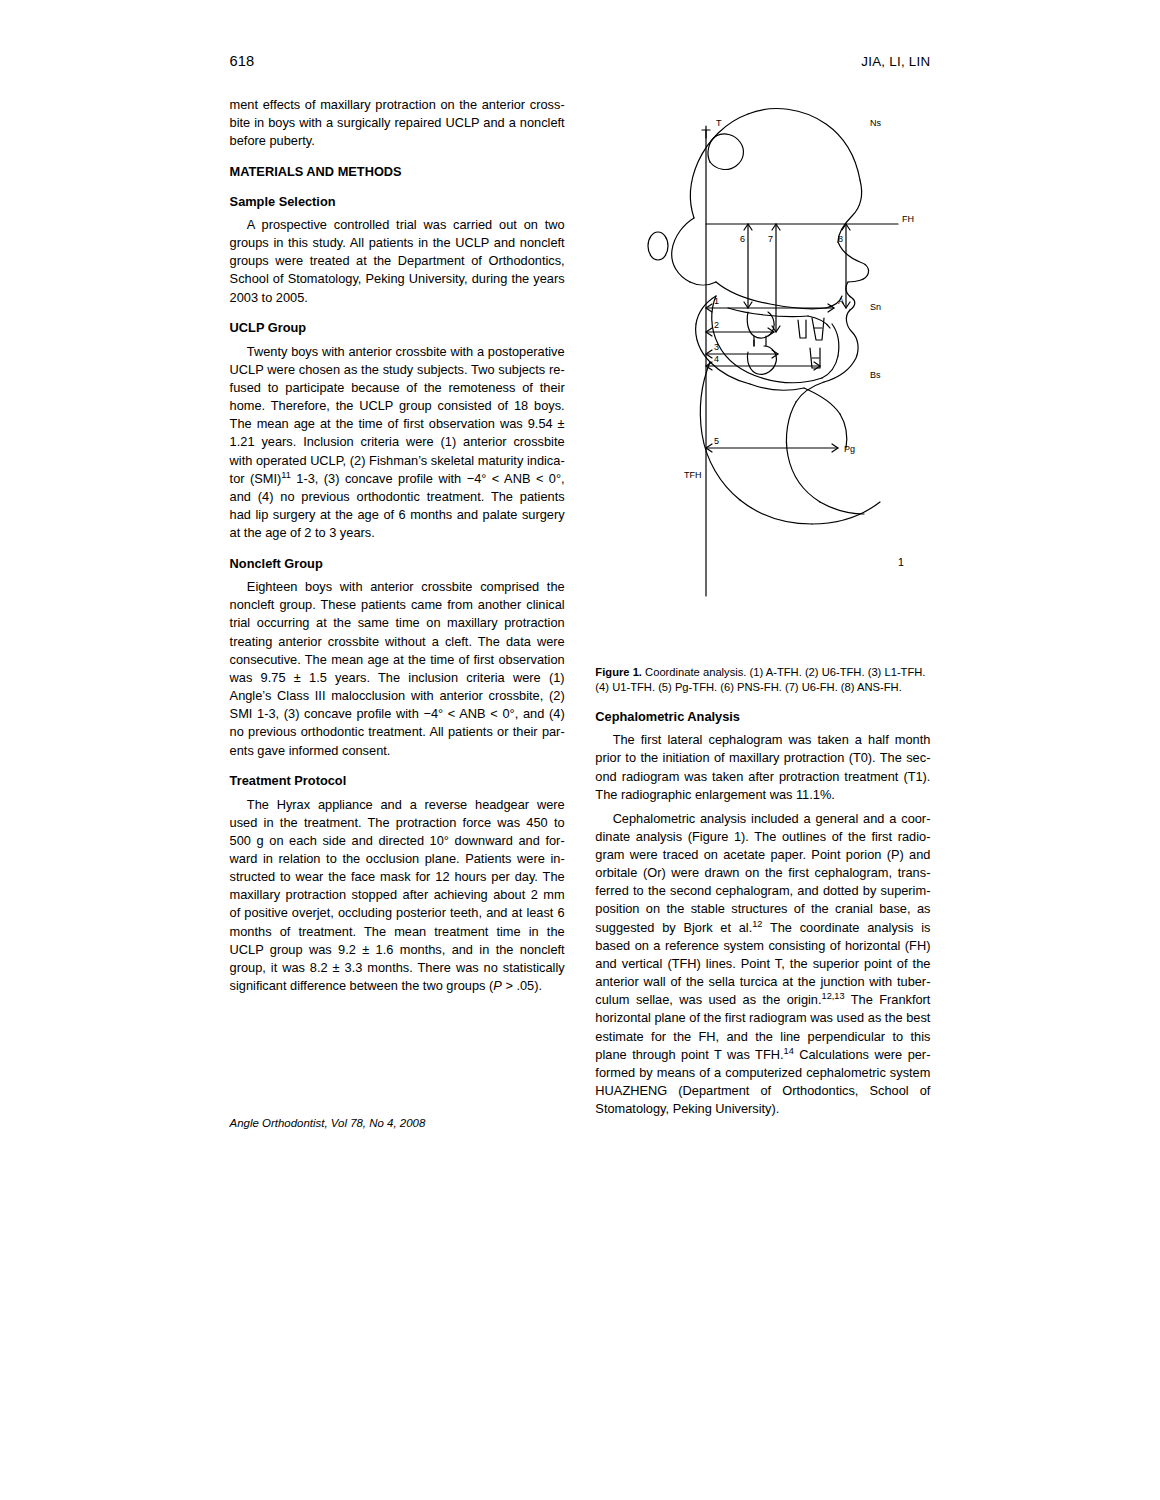618
JIA, LI, LIN
ment effects of maxillary protraction on the anterior crossbite in boys with a surgically repaired UCLP and a noncleft before puberty.
MATERIALS AND METHODS
Sample Selection
A prospective controlled trial was carried out on two groups in this study. All patients in the UCLP and noncleft groups were treated at the Department of Orthodontics, School of Stomatology, Peking University, during the years 2003 to 2005.
UCLP Group
Twenty boys with anterior crossbite with a postoperative UCLP were chosen as the study subjects. Two subjects refused to participate because of the remoteness of their home. Therefore, the UCLP group consisted of 18 boys. The mean age at the time of first observation was 9.54 ± 1.21 years. Inclusion criteria were (1) anterior crossbite with operated UCLP, (2) Fishman’s skeletal maturity indicator (SMI)11 1-3, (3) concave profile with −4° < ANB < 0°, and (4) no previous orthodontic treatment. The patients had lip surgery at the age of 6 months and palate surgery at the age of 2 to 3 years.
Noncleft Group
Eighteen boys with anterior crossbite comprised the noncleft group. These patients came from another clinical trial occurring at the same time on maxillary protraction treating anterior crossbite without a cleft. The data were consecutive. The mean age at the time of first observation was 9.75 ± 1.5 years. The inclusion criteria were (1) Angle’s Class III malocclusion with anterior crossbite, (2) SMI 1-3, (3) concave profile with −4° < ANB < 0°, and (4) no previous orthodontic treatment. All patients or their parents gave informed consent.
Treatment Protocol
The Hyrax appliance and a reverse headgear were used in the treatment. The protraction force was 450 to 500 g on each side and directed 10° downward and forward in relation to the occlusion plane. Patients were instructed to wear the face mask for 12 hours per day. The maxillary protraction stopped after achieving about 2 mm of positive overjet, occluding posterior teeth, and at least 6 months of treatment. The mean treatment time in the UCLP group was 9.2 ± 1.6 months, and in the noncleft group, it was 8.2 ± 3.3 months. There was no statistically significant difference between the two groups (P > .05).
T Ns FH A Sn Bs Pg TFH 1 2 3 4 5 6 7 8 1
Figure 1. Coordinate analysis. (1) A-TFH. (2) U6-TFH. (3) L1-TFH. (4) U1-TFH. (5) Pg-TFH. (6) PNS-FH. (7) U6-FH. (8) ANS-FH.
Cephalometric Analysis
The first lateral cephalogram was taken a half month prior to the initiation of maxillary protraction (T0). The second radiogram was taken after protraction treatment (T1). The radiographic enlargement was 11.1%.
Cephalometric analysis included a general and a coordinate analysis (Figure 1). The outlines of the first radiogram were traced on acetate paper. Point porion (P) and orbitale (Or) were drawn on the first cephalogram, transferred to the second cephalogram, and dotted by superimposition on the stable structures of the cranial base, as suggested by Bjork et al.12 The coordinate analysis is based on a reference system consisting of horizontal (FH) and vertical (TFH) lines. Point T, the superior point of the anterior wall of the sella turcica at the junction with tuberculum sellae, was used as the origin.12,13 The Frankfort horizontal plane of the first radiogram was used as the best estimate for the FH, and the line perpendicular to this plane through point T was TFH.14 Calculations were performed by means of a computerized cephalometric system HUAZHENG (Department of Orthodontics, School of Stomatology, Peking University).
Angle Orthodontist, Vol 78, No 4, 2008